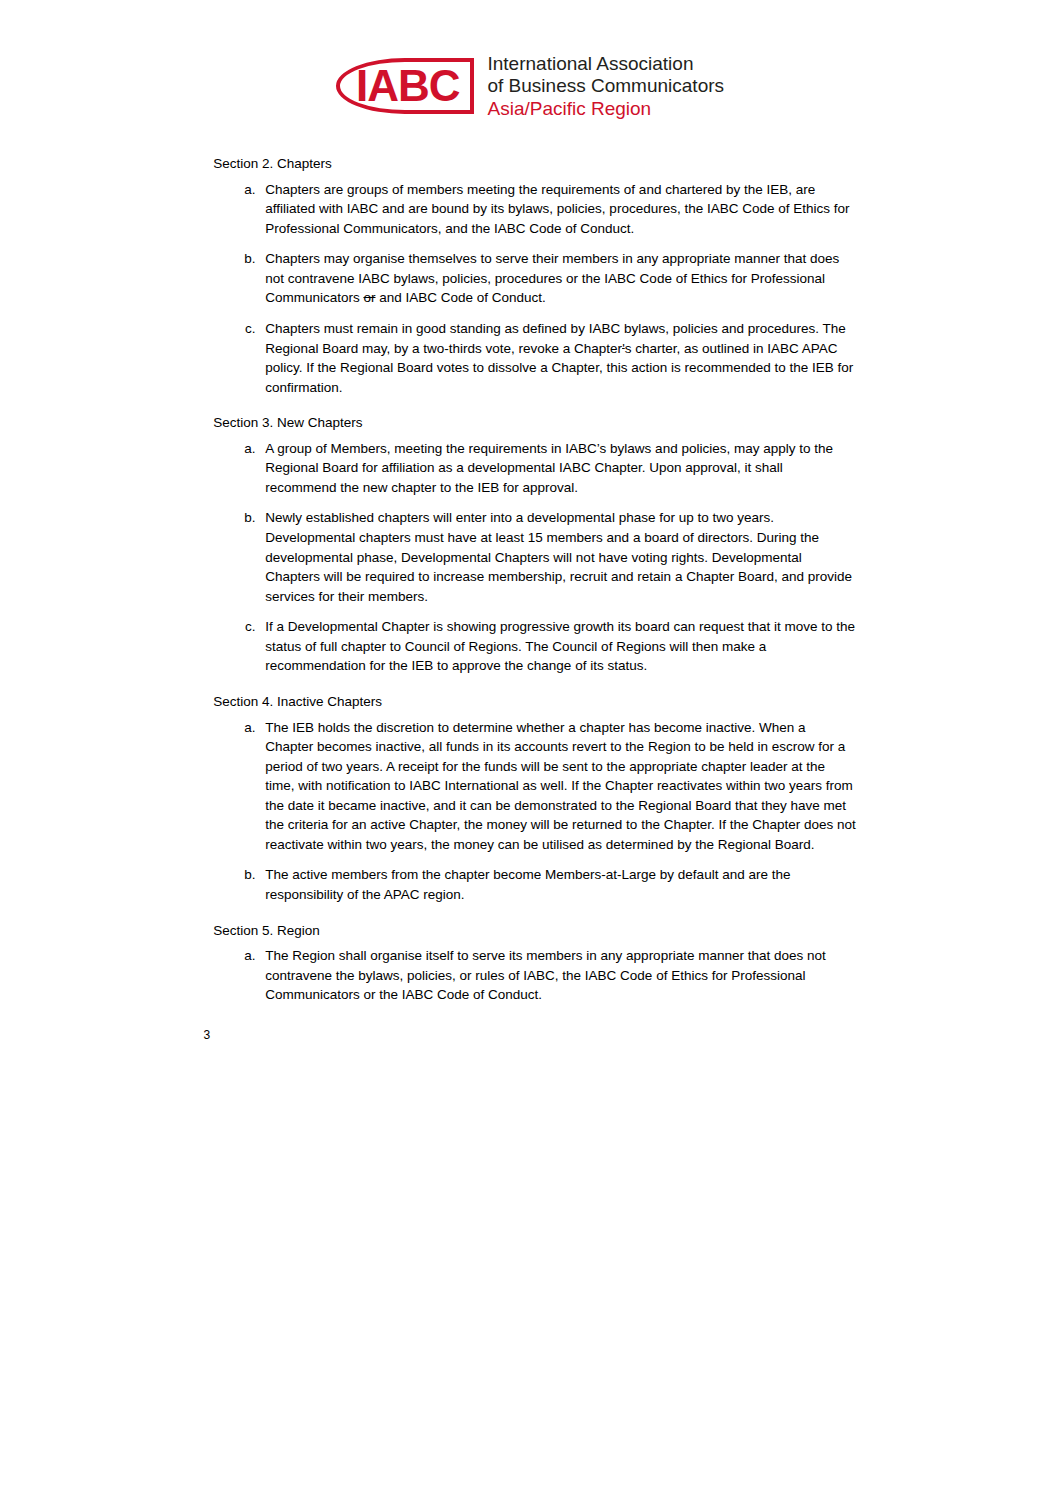IABC International Association
of Business Communicators
Asia/Pacific Region
Section 2. Chapters
Chapters are groups of members meeting the requirements of and chartered by the IEB, are affiliated with IABC and are bound by its bylaws, policies, procedures, the IABC Code of Ethics for Professional Communicators, and the IABC Code of Conduct.
Chapters may organise themselves to serve their members in any appropriate manner that does not contravene IABC bylaws, policies, procedures or the IABC Code of Ethics for Professional Communicators or and IABC Code of Conduct.
Chapters must remain in good standing as defined by IABC bylaws, policies and procedures. The Regional Board may, by a two-thirds vote, revoke a Chapter's charter, as outlined in IABC APAC policy. If the Regional Board votes to dissolve a Chapter, this action is recommended to the IEB for confirmation.
Section 3. New Chapters
A group of Members, meeting the requirements in IABC’s bylaws and policies, may apply to the Regional Board for affiliation as a developmental IABC Chapter. Upon approval, it shall recommend the new chapter to the IEB for approval.
Newly established chapters will enter into a developmental phase for up to two years. Developmental chapters must have at least 15 members and a board of directors. During the developmental phase, Developmental Chapters will not have voting rights. Developmental Chapters will be required to increase membership, recruit and retain a Chapter Board, and provide services for their members.
If a Developmental Chapter is showing progressive growth its board can request that it move to the status of full chapter to Council of Regions. The Council of Regions will then make a recommendation for the IEB to approve the change of its status.
Section 4. Inactive Chapters
The IEB holds the discretion to determine whether a chapter has become inactive. When a Chapter becomes inactive, all funds in its accounts revert to the Region to be held in escrow for a period of two years. A receipt for the funds will be sent to the appropriate chapter leader at the time, with notification to IABC International as well. If the Chapter reactivates within two years from the date it became inactive, and it can be demonstrated to the Regional Board that they have met the criteria for an active Chapter, the money will be returned to the Chapter. If the Chapter does not reactivate within two years, the money can be utilised as determined by the Regional Board.
The active members from the chapter become Members-at-Large by default and are the responsibility of the APAC region.
Section 5. Region
The Region shall organise itself to serve its members in any appropriate manner that does not contravene the bylaws, policies, or rules of IABC, the IABC Code of Ethics for Professional Communicators or the IABC Code of Conduct.
3